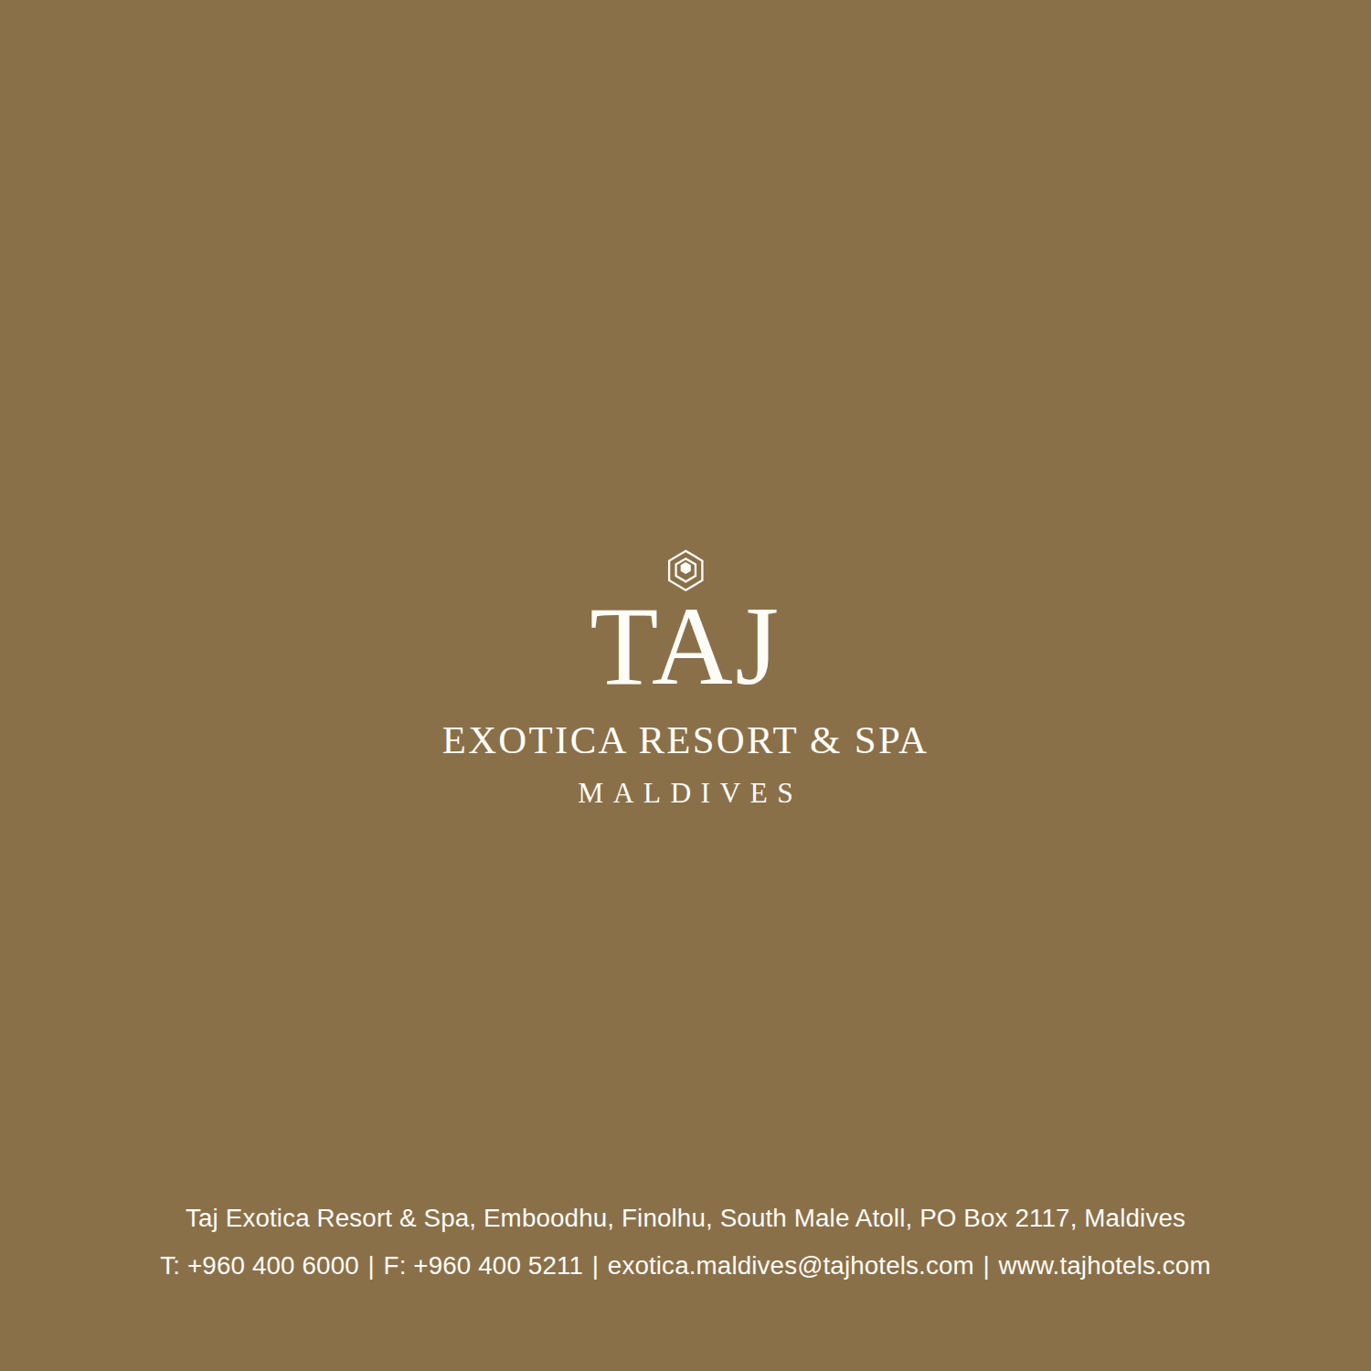TAJ
EXOTICA RESORT & SPA
MALDIVES
Taj Exotica Resort & Spa, Emboodhu, Finolhu, South Male Atoll, PO Box 2117, Maldives
T: +960 400 6000|F: +960 400 5211|exotica.maldives@tajhotels.com|www.tajhotels.com